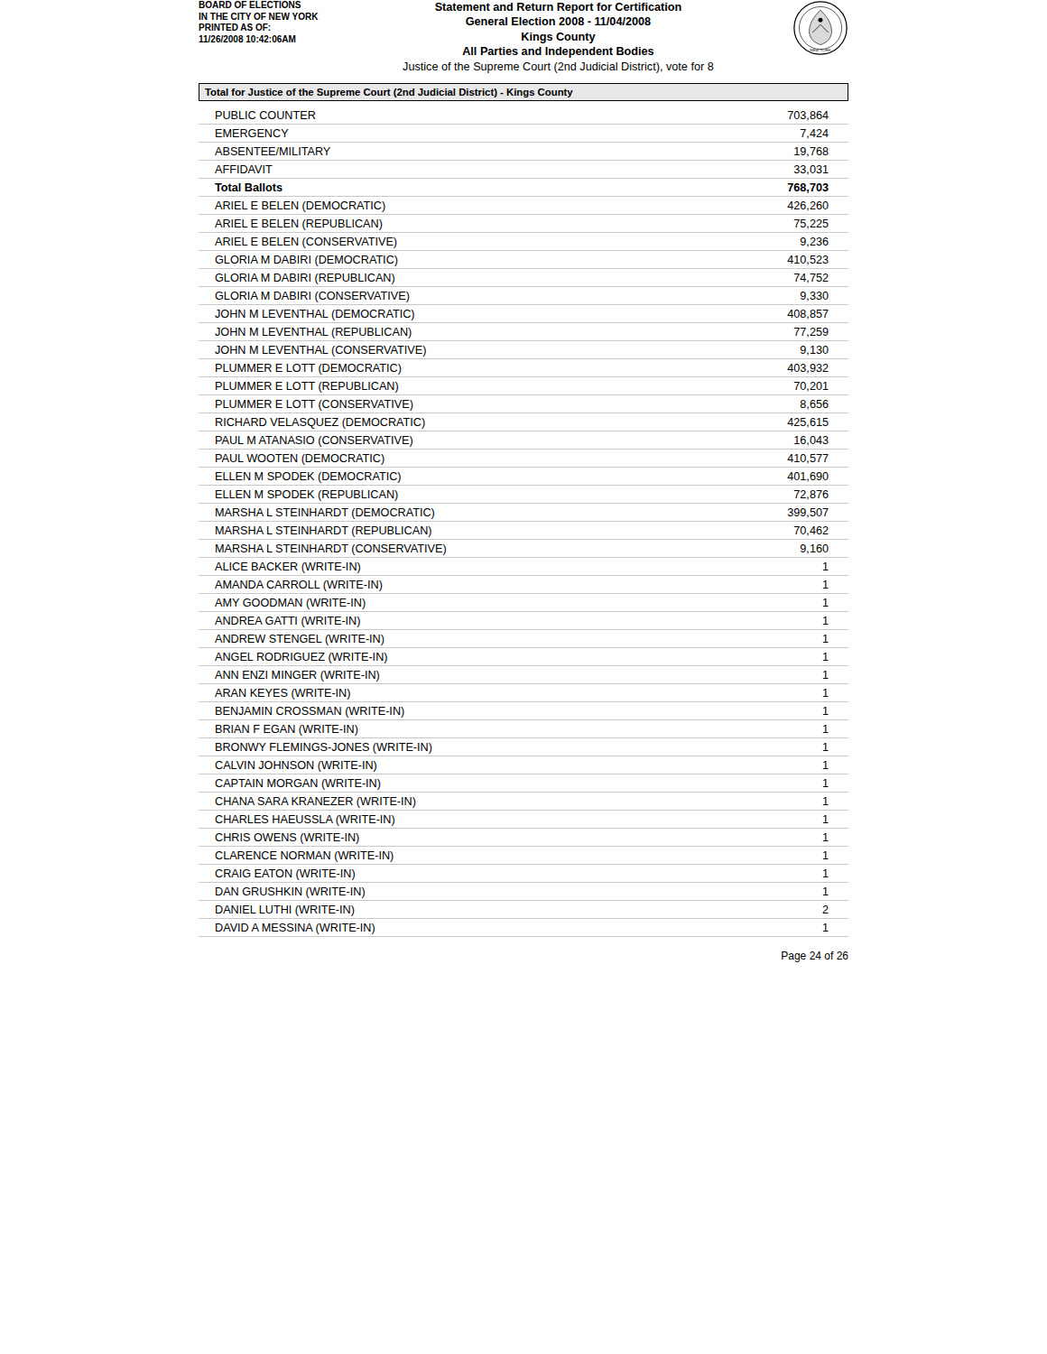BOARD OF ELECTIONS
IN THE CITY OF NEW YORK
PRINTED AS OF:
11/26/2008 10:42:06AM
Statement and Return Report for Certification
General Election 2008 - 11/04/2008
Kings County
All Parties and Independent Bodies
Justice of the Supreme Court (2nd Judicial District), vote for 8
NEW YORK
Total for Justice of the Supreme Court (2nd Judicial District) - Kings County
| PUBLIC COUNTER | 703,864 |
| EMERGENCY | 7,424 |
| ABSENTEE/MILITARY | 19,768 |
| AFFIDAVIT | 33,031 |
| Total Ballots | 768,703 |
| ARIEL E BELEN (DEMOCRATIC) | 426,260 |
| ARIEL E BELEN (REPUBLICAN) | 75,225 |
| ARIEL E BELEN (CONSERVATIVE) | 9,236 |
| GLORIA M DABIRI (DEMOCRATIC) | 410,523 |
| GLORIA M DABIRI (REPUBLICAN) | 74,752 |
| GLORIA M DABIRI (CONSERVATIVE) | 9,330 |
| JOHN M LEVENTHAL (DEMOCRATIC) | 408,857 |
| JOHN M LEVENTHAL (REPUBLICAN) | 77,259 |
| JOHN M LEVENTHAL (CONSERVATIVE) | 9,130 |
| PLUMMER E LOTT (DEMOCRATIC) | 403,932 |
| PLUMMER E LOTT (REPUBLICAN) | 70,201 |
| PLUMMER E LOTT (CONSERVATIVE) | 8,656 |
| RICHARD VELASQUEZ (DEMOCRATIC) | 425,615 |
| PAUL M ATANASIO (CONSERVATIVE) | 16,043 |
| PAUL WOOTEN (DEMOCRATIC) | 410,577 |
| ELLEN M SPODEK (DEMOCRATIC) | 401,690 |
| ELLEN M SPODEK (REPUBLICAN) | 72,876 |
| MARSHA L STEINHARDT (DEMOCRATIC) | 399,507 |
| MARSHA L STEINHARDT (REPUBLICAN) | 70,462 |
| MARSHA L STEINHARDT (CONSERVATIVE) | 9,160 |
| ALICE BACKER (WRITE-IN) | 1 |
| AMANDA CARROLL (WRITE-IN) | 1 |
| AMY GOODMAN (WRITE-IN) | 1 |
| ANDREA GATTI (WRITE-IN) | 1 |
| ANDREW STENGEL (WRITE-IN) | 1 |
| ANGEL RODRIGUEZ (WRITE-IN) | 1 |
| ANN ENZI MINGER (WRITE-IN) | 1 |
| ARAN KEYES (WRITE-IN) | 1 |
| BENJAMIN CROSSMAN (WRITE-IN) | 1 |
| BRIAN F EGAN (WRITE-IN) | 1 |
| BRONWY FLEMINGS-JONES (WRITE-IN) | 1 |
| CALVIN JOHNSON (WRITE-IN) | 1 |
| CAPTAIN MORGAN (WRITE-IN) | 1 |
| CHANA SARA KRANEZER (WRITE-IN) | 1 |
| CHARLES HAEUSSLA (WRITE-IN) | 1 |
| CHRIS OWENS (WRITE-IN) | 1 |
| CLARENCE NORMAN (WRITE-IN) | 1 |
| CRAIG EATON (WRITE-IN) | 1 |
| DAN GRUSHKIN (WRITE-IN) | 1 |
| DANIEL LUTHI (WRITE-IN) | 2 |
| DAVID A MESSINA (WRITE-IN) | 1 |
Page 24 of 26